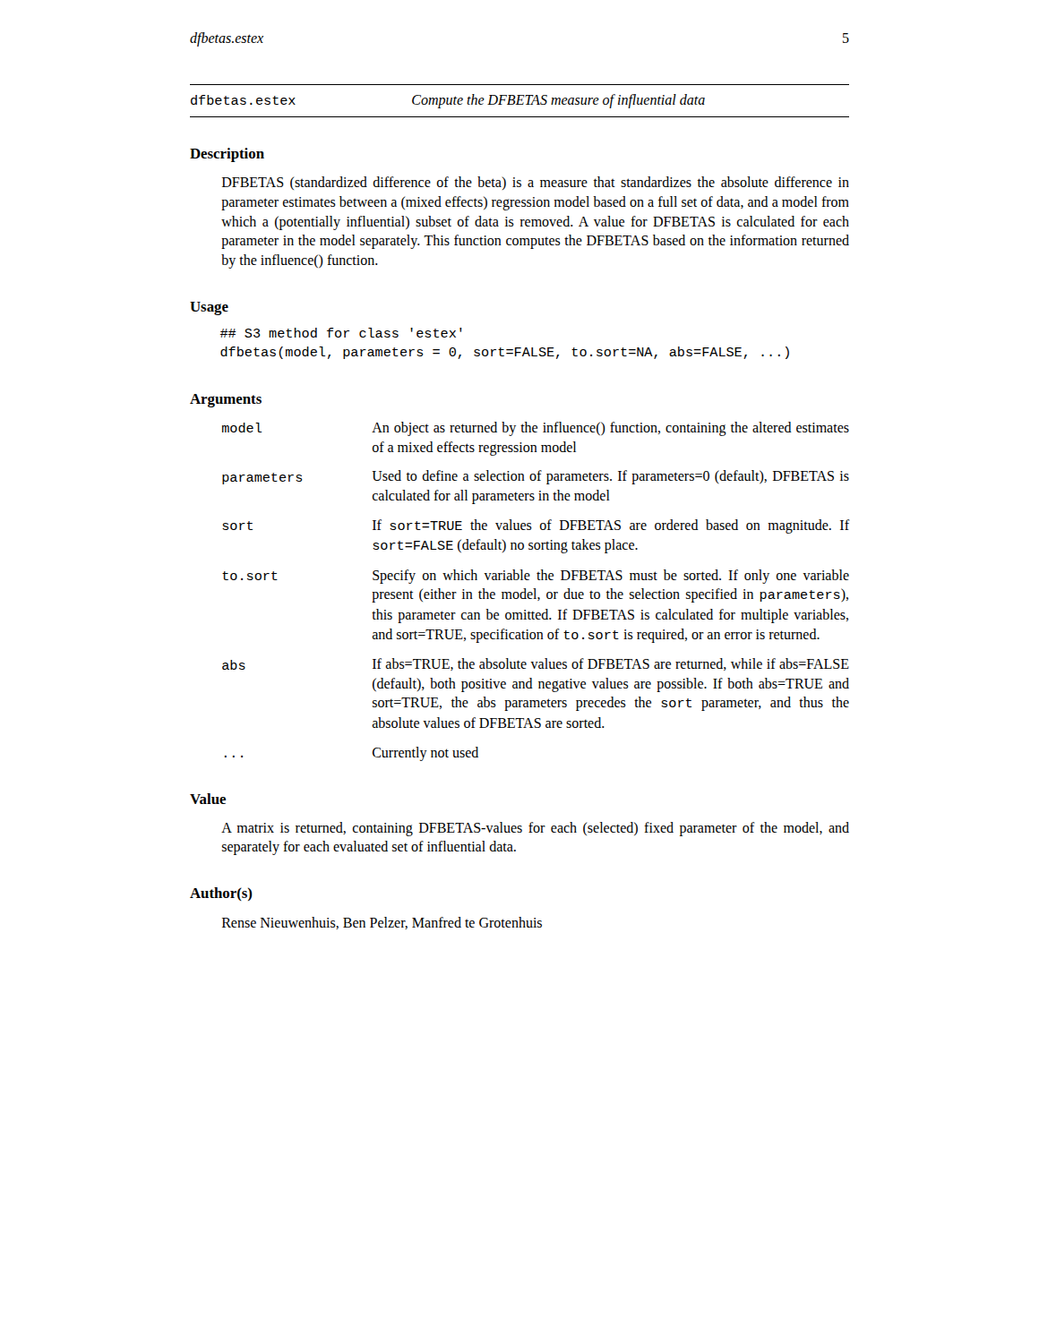dfbetas.estex 5
dfbetas.estex Compute the DFBETAS measure of influential data
Description
DFBETAS (standardized difference of the beta) is a measure that standardizes the absolute difference in parameter estimates between a (mixed effects) regression model based on a full set of data, and a model from which a (potentially influential) subset of data is removed. A value for DFBETAS is calculated for each parameter in the model separately. This function computes the DFBETAS based on the information returned by the influence() function.
Usage
## S3 method for class 'estex'
dfbetas(model, parameters = 0, sort=FALSE, to.sort=NA, abs=FALSE, ...)
Arguments
model
An object as returned by the influence() function, containing the altered estimates of a mixed effects regression model
parameters
Used to define a selection of parameters. If parameters=0 (default), DFBETAS is calculated for all parameters in the model
sort
If sort=TRUE the values of DFBETAS are ordered based on magnitude. If sort=FALSE (default) no sorting takes place.
to.sort
Specify on which variable the DFBETAS must be sorted. If only one variable present (either in the model, or due to the selection specified in parameters), this parameter can be omitted. If DFBETAS is calculated for multiple variables, and sort=TRUE, specification of to.sort is required, or an error is returned.
abs
If abs=TRUE, the absolute values of DFBETAS are returned, while if abs=FALSE (default), both positive and negative values are possible. If both abs=TRUE and sort=TRUE, the abs parameters precedes the sort parameter, and thus the absolute values of DFBETAS are sorted.
...
Currently not used
Value
A matrix is returned, containing DFBETAS-values for each (selected) fixed parameter of the model, and separately for each evaluated set of influential data.
Author(s)
Rense Nieuwenhuis, Ben Pelzer, Manfred te Grotenhuis